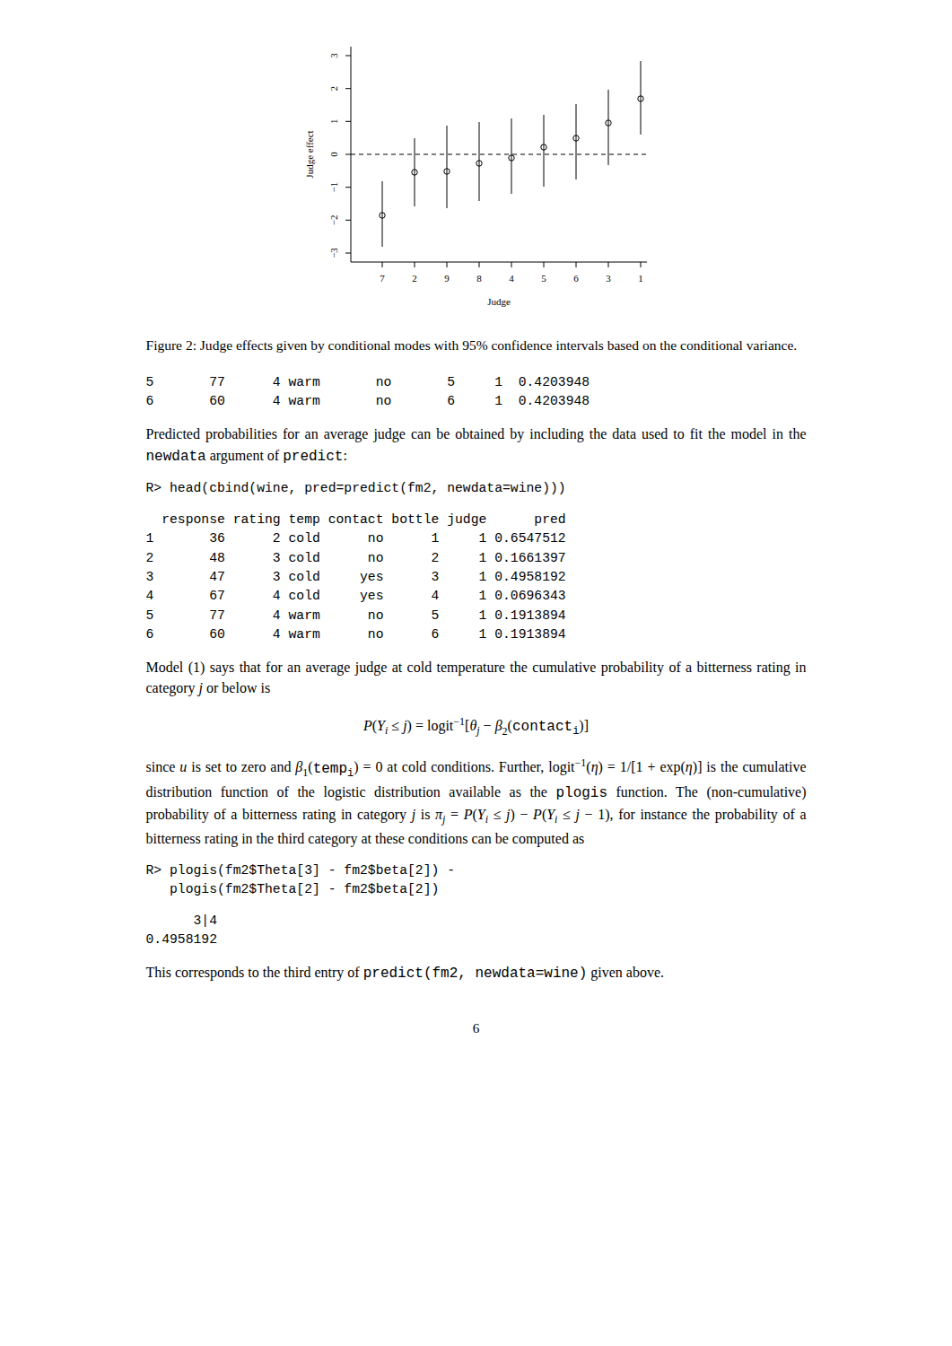−3 −2 −1 0 1 2 3 Judge effect 7 2 9 8 4 5 6 3 1 Judge
Figure 2: Judge effects given by conditional modes with 95% confidence intervals based on the conditional variance.
5       77      4 warm       no       5     1  0.4203948
6       60      4 warm       no       6     1  0.4203948
Predicted probabilities for an average judge can be obtained by including the data used to fit the model in the newdata argument of predict:
R> head(cbind(wine, pred=predict(fm2, newdata=wine)))
  response rating temp contact bottle judge      pred
1       36      2 cold      no      1     1 0.6547512
2       48      3 cold      no      2     1 0.1661397
3       47      3 cold     yes      3     1 0.4958192
4       67      4 cold     yes      4     1 0.0696343
5       77      4 warm      no      5     1 0.1913894
6       60      4 warm      no      6     1 0.1913894
Model (1) says that for an average judge at cold temperature the cumulative probability of a bitterness rating in category j or below is
P(Yi ≤ j) = logit−1[θj − β2(contacti)]
since u is set to zero and β1(tempi) = 0 at cold conditions. Further, logit−1(η) = 1/[1 + exp(η)] is the cumulative distribution function of the logistic distribution available as the plogis function. The (non-cumulative) probability of a bitterness rating in category j is πj = P(Yi ≤ j) − P(Yi ≤ j − 1), for instance the probability of a bitterness rating in the third category at these conditions can be computed as
R> plogis(fm2$Theta[3] - fm2$beta[2]) -
   plogis(fm2$Theta[2] - fm2$beta[2])
      3|4
0.4958192
This corresponds to the third entry of predict(fm2, newdata=wine) given above.
6